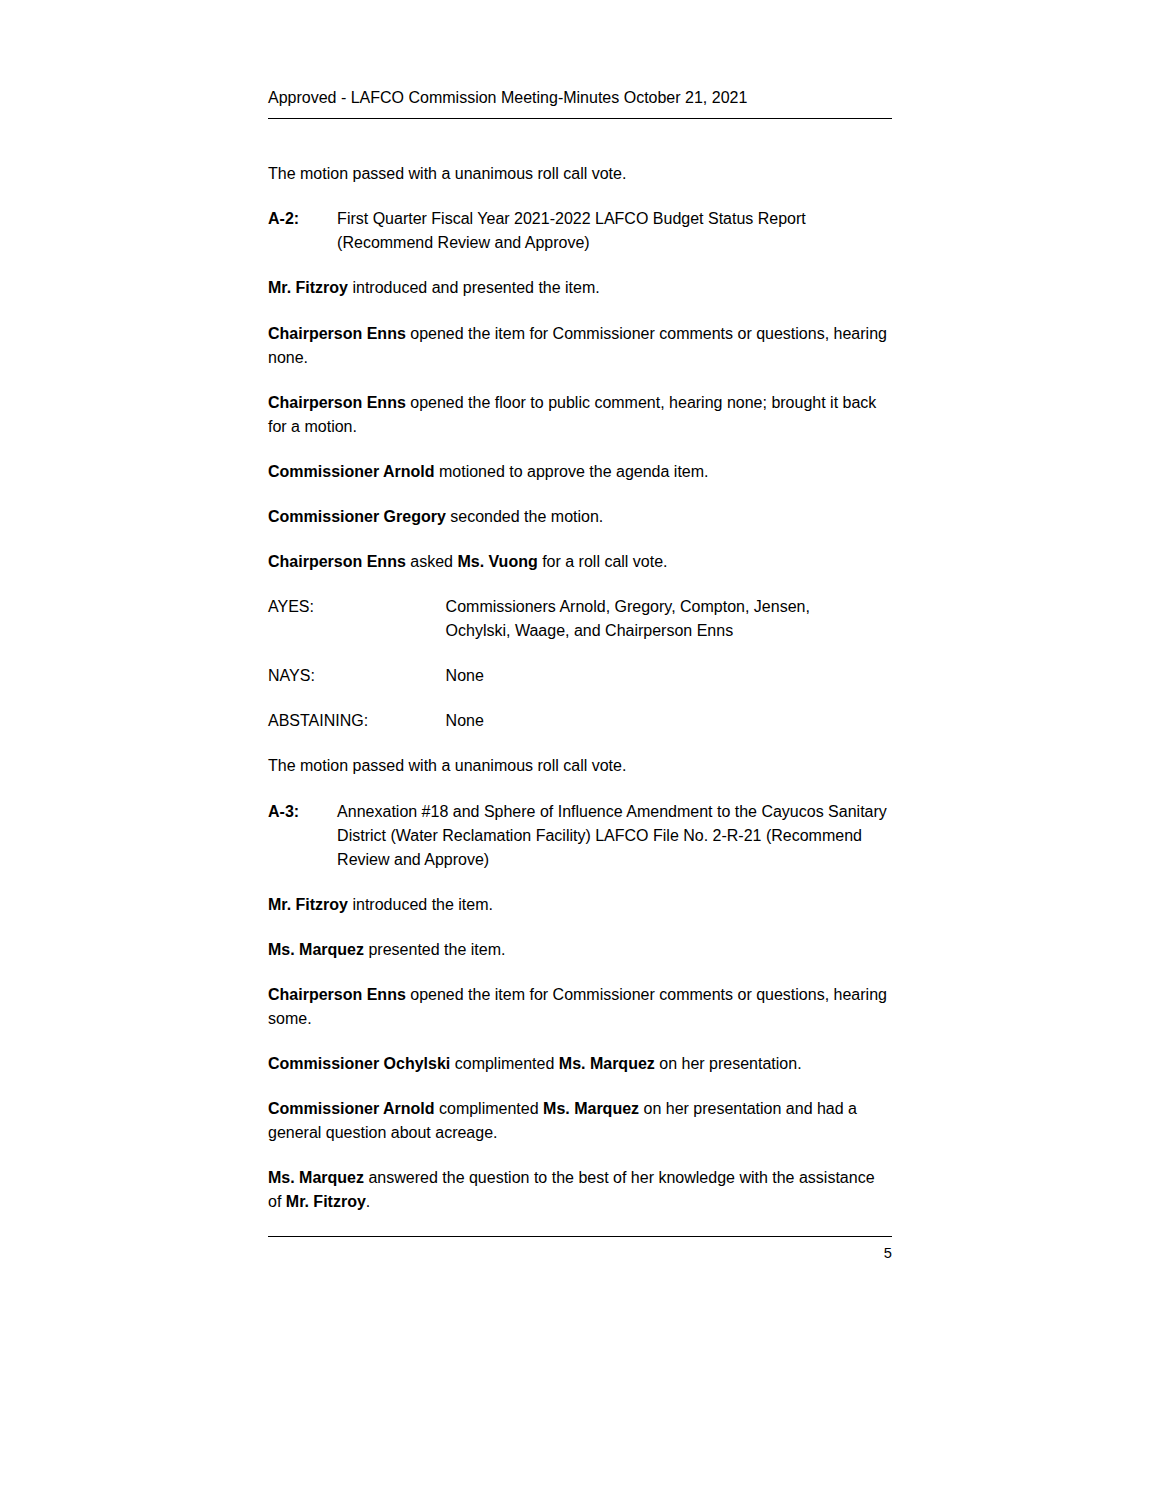Approved - LAFCO Commission Meeting-Minutes October 21, 2021
The motion passed with a unanimous roll call vote.
A-2:
First Quarter Fiscal Year 2021-2022 LAFCO Budget Status Report (Recommend Review and Approve)
Mr. Fitzroy introduced and presented the item.
Chairperson Enns opened the item for Commissioner comments or questions, hearing none.
Chairperson Enns opened the floor to public comment, hearing none; brought it back for a motion.
Commissioner Arnold motioned to approve the agenda item.
Commissioner Gregory seconded the motion.
Chairperson Enns asked Ms. Vuong for a roll call vote.
AYES:
Commissioners Arnold, Gregory, Compton, Jensen,
Ochylski, Waage, and Chairperson Enns
NAYS:
None
ABSTAINING:
None
The motion passed with a unanimous roll call vote.
A-3:
Annexation #18 and Sphere of Influence Amendment to the Cayucos Sanitary District (Water Reclamation Facility) LAFCO File No. 2-R-21 (Recommend Review and Approve)
Mr. Fitzroy introduced the item.
Ms. Marquez presented the item.
Chairperson Enns opened the item for Commissioner comments or questions, hearing some.
Commissioner Ochylski complimented Ms. Marquez on her presentation.
Commissioner Arnold complimented Ms. Marquez on her presentation and had a general question about acreage.
Ms. Marquez answered the question to the best of her knowledge with the assistance of Mr. Fitzroy.
5